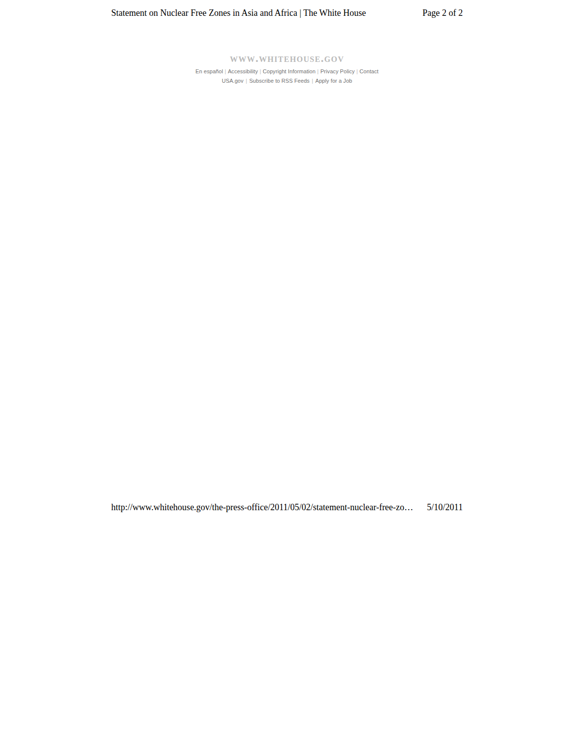Statement on Nuclear Free Zones in Asia and Africa | The White House Page 2 of 2
www.whitehouse.gov
En español|Accessibility|Copyright Information|Privacy Policy|Contact
USA.gov|Subscribe to RSS Feeds|Apply for a Job
http://www.whitehouse.gov/the-press-office/2011/05/02/statement-nuclear-free-zones-asia... 5/10/2011